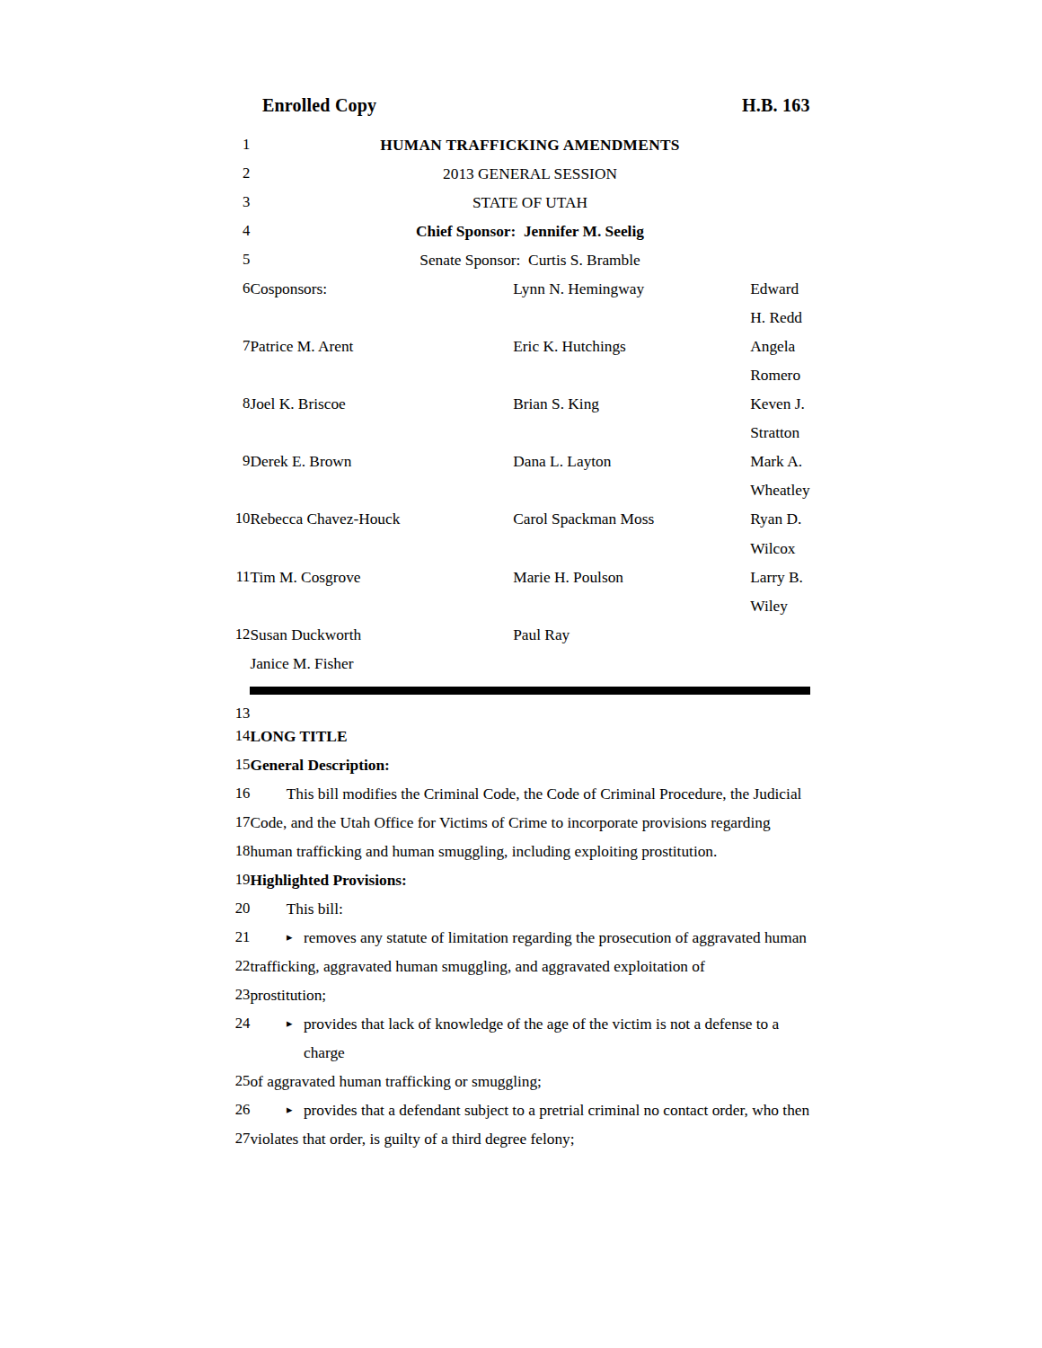Enrolled Copy
H.B. 163
| 1 | HUMAN TRAFFICKING AMENDMENTS |
| 2 | 2013 GENERAL SESSION |
| 3 | STATE OF UTAH |
| 4 | Chief Sponsor: Jennifer M. Seelig |
| 5 | Senate Sponsor: Curtis S. Bramble |
| 6 | Cosponsors: Lynn N. Hemingway Edward H. Redd |
| 7 | Patrice M. Arent Eric K. Hutchings Angela Romero |
| 8 | Joel K. Briscoe Brian S. King Keven J. Stratton |
| 9 | Derek E. Brown Dana L. Layton Mark A. Wheatley |
| 10 | Rebecca Chavez-Houck Carol Spackman Moss Ryan D. Wilcox |
| 11 | Tim M. Cosgrove Marie H. Poulson Larry B. Wiley |
| 12 | Susan Duckworth Paul Ray |
| | Janice M. Fisher |
| 13 | |
| 14 | LONG TITLE |
| 15 | General Description: |
| 16 | This bill modifies the Criminal Code, the Code of Criminal Procedure, the Judicial |
| 17 | Code, and the Utah Office for Victims of Crime to incorporate provisions regarding |
| 18 | human trafficking and human smuggling, including exploiting prostitution. |
| 19 | Highlighted Provisions: |
| 20 | This bill: |
| 21 | ▸ removes any statute of limitation regarding the prosecution of aggravated human |
| 22 | trafficking, aggravated human smuggling, and aggravated exploitation of |
| 23 | prostitution; |
| 24 | ▸ provides that lack of knowledge of the age of the victim is not a defense to a charge |
| 25 | of aggravated human trafficking or smuggling; |
| 26 | ▸ provides that a defendant subject to a pretrial criminal no contact order, who then |
| 27 | violates that order, is guilty of a third degree felony; |